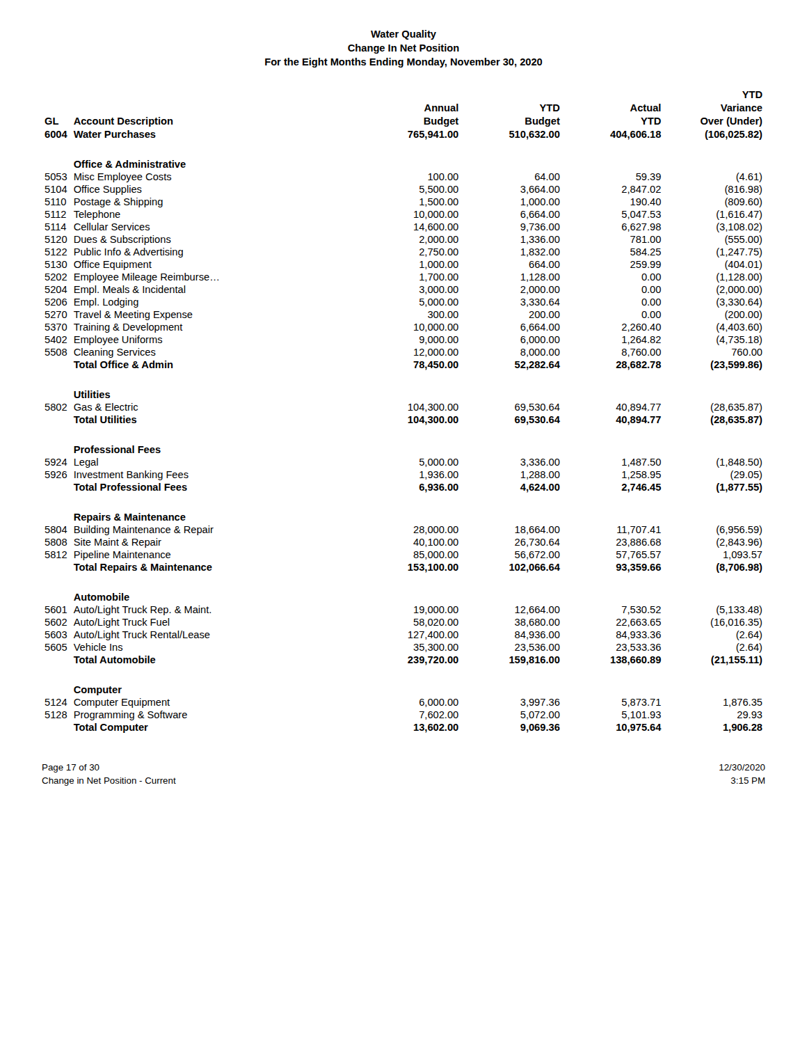Water Quality
Change In Net Position
For the Eight Months Ending Monday, November 30, 2020
| | | | | | YTD |
| --- | --- | --- | --- | --- | --- |
| | | Annual | YTD | Actual | Variance |
| GL | Account Description | Budget | Budget | YTD | Over (Under) |
| 6004 | Water Purchases | 765,941.00 | 510,632.00 | 404,606.18 | (106,025.82) |
| | Office & Administrative | | | | |
| 5053 | Misc Employee Costs | 100.00 | 64.00 | 59.39 | (4.61) |
| 5104 | Office Supplies | 5,500.00 | 3,664.00 | 2,847.02 | (816.98) |
| 5110 | Postage & Shipping | 1,500.00 | 1,000.00 | 190.40 | (809.60) |
| 5112 | Telephone | 10,000.00 | 6,664.00 | 5,047.53 | (1,616.47) |
| 5114 | Cellular Services | 14,600.00 | 9,736.00 | 6,627.98 | (3,108.02) |
| 5120 | Dues & Subscriptions | 2,000.00 | 1,336.00 | 781.00 | (555.00) |
| 5122 | Public Info & Advertising | 2,750.00 | 1,832.00 | 584.25 | (1,247.75) |
| 5130 | Office Equipment | 1,000.00 | 664.00 | 259.99 | (404.01) |
| 5202 | Employee Mileage Reimburse… | 1,700.00 | 1,128.00 | 0.00 | (1,128.00) |
| 5204 | Empl. Meals & Incidental | 3,000.00 | 2,000.00 | 0.00 | (2,000.00) |
| 5206 | Empl. Lodging | 5,000.00 | 3,330.64 | 0.00 | (3,330.64) |
| 5270 | Travel & Meeting Expense | 300.00 | 200.00 | 0.00 | (200.00) |
| 5370 | Training & Development | 10,000.00 | 6,664.00 | 2,260.40 | (4,403.60) |
| 5402 | Employee Uniforms | 9,000.00 | 6,000.00 | 1,264.82 | (4,735.18) |
| 5508 | Cleaning Services | 12,000.00 | 8,000.00 | 8,760.00 | 760.00 |
| | Total Office & Admin | 78,450.00 | 52,282.64 | 28,682.78 | (23,599.86) |
| | Utilities | | | | |
| 5802 | Gas & Electric | 104,300.00 | 69,530.64 | 40,894.77 | (28,635.87) |
| | Total Utilities | 104,300.00 | 69,530.64 | 40,894.77 | (28,635.87) |
| | Professional Fees | | | | |
| 5924 | Legal | 5,000.00 | 3,336.00 | 1,487.50 | (1,848.50) |
| 5926 | Investment Banking Fees | 1,936.00 | 1,288.00 | 1,258.95 | (29.05) |
| | Total Professional Fees | 6,936.00 | 4,624.00 | 2,746.45 | (1,877.55) |
| | Repairs & Maintenance | | | | |
| 5804 | Building Maintenance & Repair | 28,000.00 | 18,664.00 | 11,707.41 | (6,956.59) |
| 5808 | Site Maint & Repair | 40,100.00 | 26,730.64 | 23,886.68 | (2,843.96) |
| 5812 | Pipeline Maintenance | 85,000.00 | 56,672.00 | 57,765.57 | 1,093.57 |
| | Total Repairs & Maintenance | 153,100.00 | 102,066.64 | 93,359.66 | (8,706.98) |
| | Automobile | | | | |
| 5601 | Auto/Light Truck Rep. & Maint. | 19,000.00 | 12,664.00 | 7,530.52 | (5,133.48) |
| 5602 | Auto/Light Truck Fuel | 58,020.00 | 38,680.00 | 22,663.65 | (16,016.35) |
| 5603 | Auto/Light Truck Rental/Lease | 127,400.00 | 84,936.00 | 84,933.36 | (2.64) |
| 5605 | Vehicle Ins | 35,300.00 | 23,536.00 | 23,533.36 | (2.64) |
| | Total Automobile | 239,720.00 | 159,816.00 | 138,660.89 | (21,155.11) |
| | Computer | | | | |
| 5124 | Computer Equipment | 6,000.00 | 3,997.36 | 5,873.71 | 1,876.35 |
| 5128 | Programming & Software | 7,602.00 | 5,072.00 | 5,101.93 | 29.93 |
| | Total Computer | 13,602.00 | 9,069.36 | 10,975.64 | 1,906.28 |
Page 17 of 30
Change in Net Position - Current
12/30/2020
3:15 PM